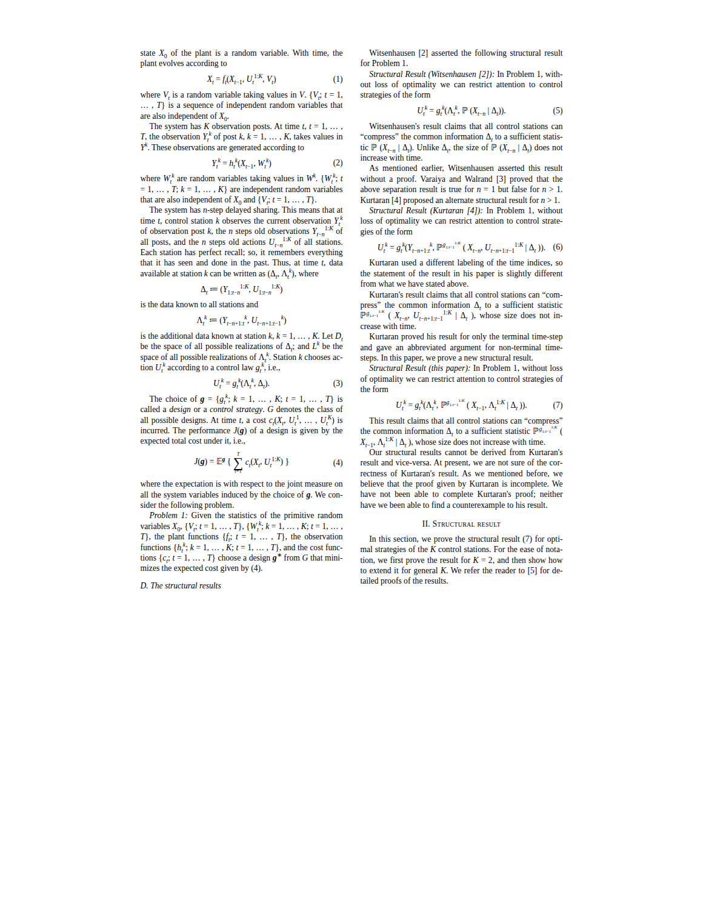state X0 of the plant is a random variable. With time, the plant evolves according to
Xt = ft(Xt−1, Ut1:K, Vt) (1)
where Vt is a random variable taking values in V. {Vt; t = 1, … , T} is a sequence of independent random variables that are also independent of X0.
The system has K observation posts. At time t, t = 1, … , T, the observation Ytk of post k, k = 1, … , K, takes values in Yk. These observations are generated according to
Ytk = htk(Xt−1, Wtk) (2)
where Wtk are random variables taking values in Wk. {Wtk; t = 1, … , T; k = 1, … , K} are independent random variables that are also independent of X0 and {Vt; t = 1, … , T}.
The system has n-step delayed sharing. This means that at time t, control station k observes the current observation Ytk of observation post k, the n steps old observations Yt−n1:K of all posts, and the n steps old actions Ut−n1:K of all stations. Each station has perfect recall; so, it remembers everything that it has seen and done in the past. Thus, at time t, data available at station k can be written as (Δt, Λtk), where
Δt ≔ (Y1:t−n1:K, U1:t−n1:K)
is the data known to all stations and
Λtk ≔ (Yt−n+1:tk, Ut−n+1:t−1k)
is the additional data known at station k, k = 1, … , K. Let Dt be the space of all possible realizations of Δt; and Lk be the space of all possible realizations of Λtk. Station k chooses action Utk according to a control law gtk, i.e.,
Utk = gtk(Λtk, Δt). (3)
The choice of g = {gtk; k = 1, … , K; t = 1, … , T} is called a design or a control strategy. G denotes the class of all possible designs. At time t, a cost ct(Xt, Ut1, … , UtK) is incurred. The performance J(g) of a design is given by the expected total cost under it, i.e.,
J(g) = 𝔼g { T∑t=1 ct(Xt, Ut1:K) } (4)
where the expectation is with respect to the joint measure on all the system variables induced by the choice of g. We consider the following problem.
Problem 1: Given the statistics of the primitive random variables X0, {Vt; t = 1, … , T}, {Wtk; k = 1, … , K; t = 1, … , T}, the plant functions {ft; t = 1, … , T}, the observation functions {htk; k = 1, … , K; t = 1, … , T}, and the cost functions {ct; t = 1, … , T} choose a design g∗ from G that minimizes the expected cost given by (4).
D. The structural results
Witsenhausen [2] asserted the following structural result for Problem 1.
Structural Result (Witsenhausen [2]): In Problem 1, without loss of optimality we can restrict attention to control strategies of the form
Utk = gtk(Λtk, ℙ (Xt−n | Δt)). (5)
Witsenhausen's result claims that all control stations can “compress” the common information Δt to a sufficient statistic ℙ (Xt−n | Δt). Unlike Δt, the size of ℙ (Xt−n | Δt) does not increase with time.
As mentioned earlier, Witsenhausen asserted this result without a proof. Varaiya and Walrand [3] proved that the above separation result is true for n = 1 but false for n > 1. Kurtaran [4] proposed an alternate structural result for n > 1.
Structural Result (Kurtaran [4]): In Problem 1, without loss of optimality we can restrict attention to control strategies of the form
Utk = gtk(Yt−n+1:tk, ℙg1:t−11:K ( Xt−n, Ut−n+1:t−11:K | Δt )). (6)
Kurtaran used a different labeling of the time indices, so the statement of the result in his paper is slightly different from what we have stated above.
Kurtaran's result claims that all control stations can “compress” the common information Δt to a sufficient statistic ℙg1:t−11:K ( Xt−n, Ut−n+1:t−11:K | Δt ), whose size does not increase with time.
Kurtaran proved his result for only the terminal time-step and gave an abbreviated argument for non-terminal time-steps. In this paper, we prove a new structural result.
Structural Result (this paper): In Problem 1, without loss of optimality we can restrict attention to control strategies of the form
Utk = gtk(Λtk, ℙg1:t−11:K ( Xt−1, Λt1:K | Δt )). (7)
This result claims that all control stations can “compress” the common information Δt to a sufficient statistic ℙg1:t−11:K ( Xt−1, Λt1:K | Δt ), whose size does not increase with time.
Our structural results cannot be derived from Kurtaran's result and vice-versa. At present, we are not sure of the correctness of Kurtaran's result. As we mentioned before, we believe that the proof given by Kurtaran is incomplete. We have not been able to complete Kurtaran's proof; neither have we been able to find a counterexample to his result.
II. Structural result
In this section, we prove the structural result (7) for optimal strategies of the K control stations. For the ease of notation, we first prove the result for K = 2, and then show how to extend it for general K. We refer the reader to [5] for detailed proofs of the results.